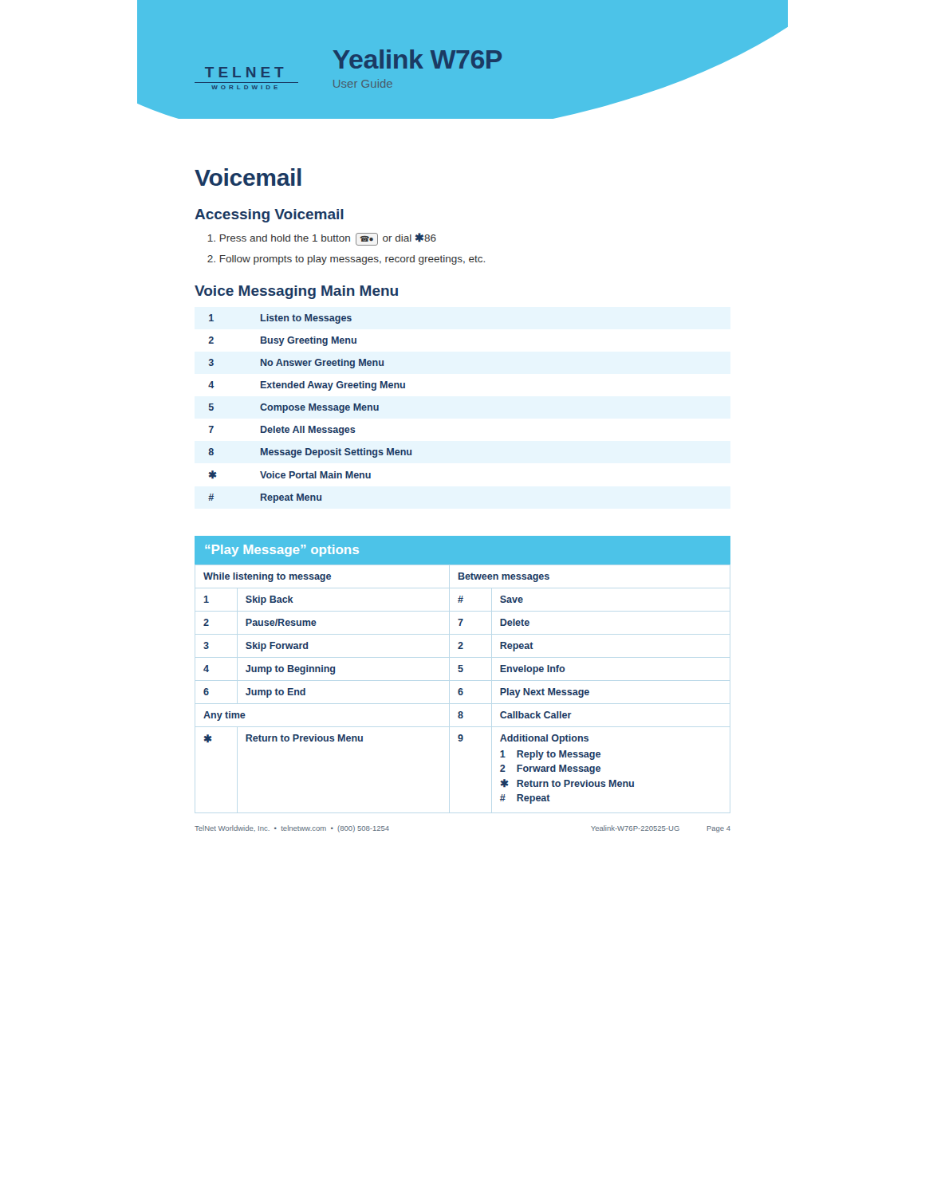✦✦ TELNET
WORLDWIDE
Yealink W76P
User Guide
Voicemail
Accessing Voicemail
Press and hold the 1 button ☎● or dial ✱86
Follow prompts to play messages, record greetings, etc.
Voice Messaging Main Menu
| 1 | Listen to Messages |
| 2 | Busy Greeting Menu |
| 3 | No Answer Greeting Menu |
| 4 | Extended Away Greeting Menu |
| 5 | Compose Message Menu |
| 7 | Delete All Messages |
| 8 | Message Deposit Settings Menu |
| ✱ | Voice Portal Main Menu |
| # | Repeat Menu |
“Play Message” options
| While listening to message | Between messages |
| --- | --- |
| 1 | Skip Back | # | Save |
| 2 | Pause/Resume | 7 | Delete |
| 3 | Skip Forward | 2 | Repeat |
| 4 | Jump to Beginning | 5 | Envelope Info |
| 6 | Jump to End | 6 | Play Next Message |
| Any time | 8 | Callback Caller |
| ✱ | Return to Previous Menu | 9 | Additional Options 1 Reply to Message 2 Forward Message ✱ Return to Previous Menu # Repeat |
TelNet Worldwide, Inc. • telnetww.com • (800) 508-1254
Yealink-W76P-220525-UG Page 4